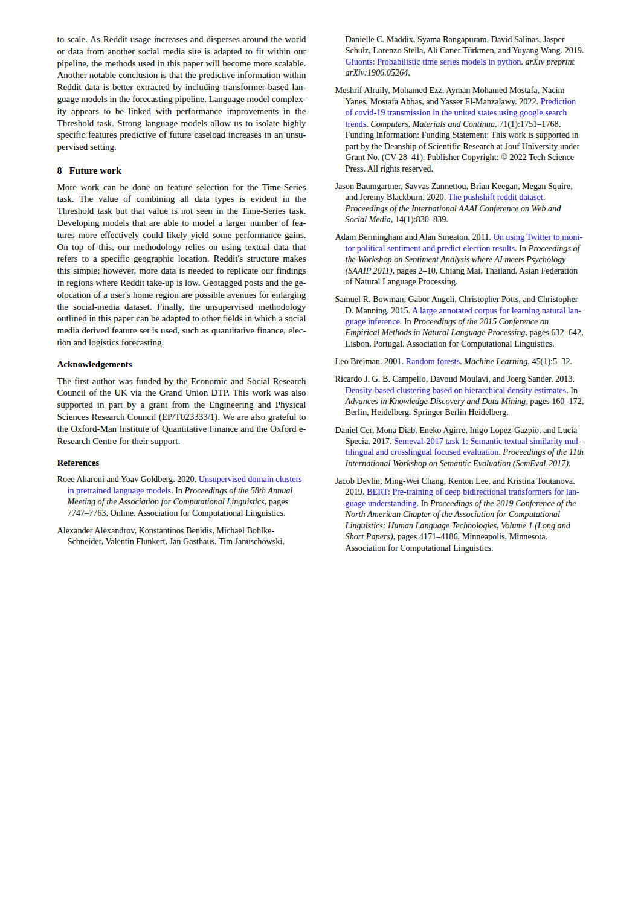to scale. As Reddit usage increases and disperses around the world or data from another social media site is adapted to fit within our pipeline, the methods used in this paper will become more scalable. Another notable conclusion is that the predictive information within Reddit data is better extracted by including transformer-based language models in the forecasting pipeline. Language model complexity appears to be linked with performance improvements in the Threshold task. Strong language models allow us to isolate highly specific features predictive of future caseload increases in an unsupervised setting.
8 Future work
More work can be done on feature selection for the Time-Series task. The value of combining all data types is evident in the Threshold task but that value is not seen in the Time-Series task. Developing models that are able to model a larger number of features more effectively could likely yield some performance gains. On top of this, our methodology relies on using textual data that refers to a specific geographic location. Reddit's structure makes this simple; however, more data is needed to replicate our findings in regions where Reddit take-up is low. Geotagged posts and the geolocation of a user's home region are possible avenues for enlarging the social-media dataset. Finally, the unsupervised methodology outlined in this paper can be adapted to other fields in which a social media derived feature set is used, such as quantitative finance, election and logistics forecasting.
Acknowledgements
The first author was funded by the Economic and Social Research Council of the UK via the Grand Union DTP. This work was also supported in part by a grant from the Engineering and Physical Sciences Research Council (EP/T023333/1). We are also grateful to the Oxford-Man Institute of Quantitative Finance and the Oxford e-Research Centre for their support.
References
Roee Aharoni and Yoav Goldberg. 2020. Unsupervised domain clusters in pretrained language models. In Proceedings of the 58th Annual Meeting of the Association for Computational Linguistics, pages 7747–7763, Online. Association for Computational Linguistics.
Alexander Alexandrov, Konstantinos Benidis, Michael Bohlke-Schneider, Valentin Flunkert, Jan Gasthaus, Tim Januschowski, Danielle C. Maddix, Syama Rangapuram, David Salinas, Jasper Schulz, Lorenzo Stella, Ali Caner Türkmen, and Yuyang Wang. 2019. Gluonts: Probabilistic time series models in python. arXiv preprint arXiv:1906.05264.
Meshrif Alruily, Mohamed Ezz, Ayman Mohamed Mostafa, Nacim Yanes, Mostafa Abbas, and Yasser El-Manzalawy. 2022. Prediction of covid-19 transmission in the united states using google search trends. Computers, Materials and Continua, 71(1):1751–1768. Funding Information: Funding Statement: This work is supported in part by the Deanship of Scientific Research at Jouf University under Grant No. (CV-28–41). Publisher Copyright: © 2022 Tech Science Press. All rights reserved.
Jason Baumgartner, Savvas Zannettou, Brian Keegan, Megan Squire, and Jeremy Blackburn. 2020. The pushshift reddit dataset. Proceedings of the International AAAI Conference on Web and Social Media, 14(1):830–839.
Adam Bermingham and Alan Smeaton. 2011. On using Twitter to monitor political sentiment and predict election results. In Proceedings of the Workshop on Sentiment Analysis where AI meets Psychology (SAAIP 2011), pages 2–10, Chiang Mai, Thailand. Asian Federation of Natural Language Processing.
Samuel R. Bowman, Gabor Angeli, Christopher Potts, and Christopher D. Manning. 2015. A large annotated corpus for learning natural language inference. In Proceedings of the 2015 Conference on Empirical Methods in Natural Language Processing, pages 632–642, Lisbon, Portugal. Association for Computational Linguistics.
Leo Breiman. 2001. Random forests. Machine Learning, 45(1):5–32.
Ricardo J. G. B. Campello, Davoud Moulavi, and Joerg Sander. 2013. Density-based clustering based on hierarchical density estimates. In Advances in Knowledge Discovery and Data Mining, pages 160–172, Berlin, Heidelberg. Springer Berlin Heidelberg.
Daniel Cer, Mona Diab, Eneko Agirre, Inigo Lopez-Gazpio, and Lucia Specia. 2017. Semeval-2017 task 1: Semantic textual similarity multilingual and crosslingual focused evaluation. Proceedings of the 11th International Workshop on Semantic Evaluation (SemEval-2017).
Jacob Devlin, Ming-Wei Chang, Kenton Lee, and Kristina Toutanova. 2019. BERT: Pre-training of deep bidirectional transformers for language understanding. In Proceedings of the 2019 Conference of the North American Chapter of the Association for Computational Linguistics: Human Language Technologies, Volume 1 (Long and Short Papers), pages 4171–4186, Minneapolis, Minnesota. Association for Computational Linguistics.